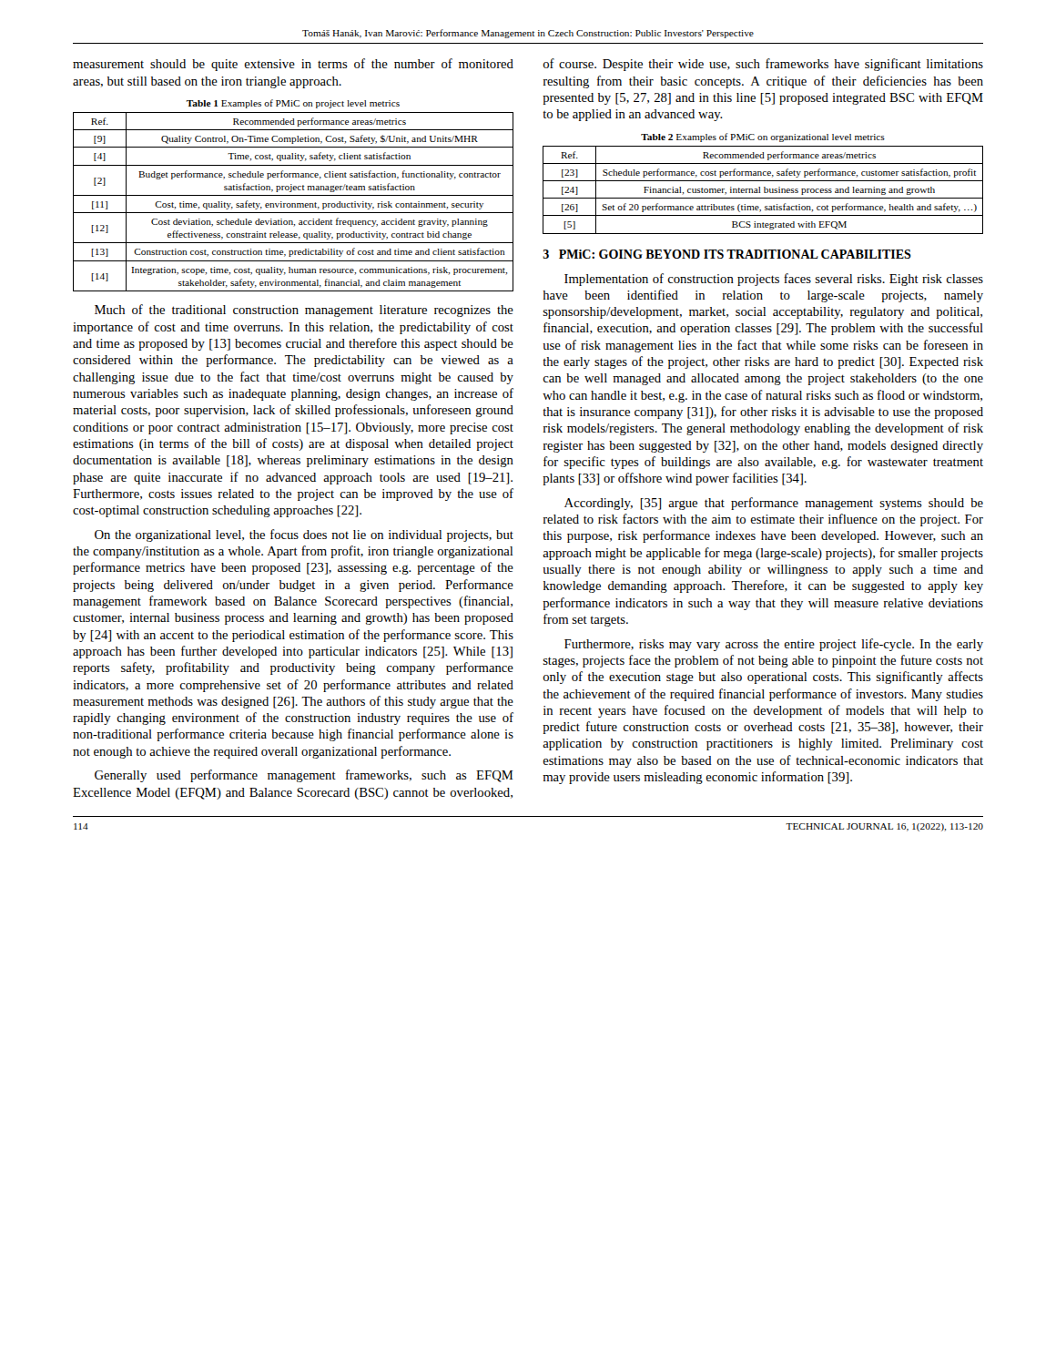Tomáš Hanák, Ivan Marović: Performance Management in Czech Construction: Public Investors' Perspective
measurement should be quite extensive in terms of the number of monitored areas, but still based on the iron triangle approach.
Table 1 Examples of PMiC on project level metrics
| Ref. | Recommended performance areas/metrics |
| --- | --- |
| [9] | Quality Control, On-Time Completion, Cost, Safety, $/Unit, and Units/MHR |
| [4] | Time, cost, quality, safety, client satisfaction |
| [2] | Budget performance, schedule performance, client satisfaction, functionality, contractor satisfaction, project manager/team satisfaction |
| [11] | Cost, time, quality, safety, environment, productivity, risk containment, security |
| [12] | Cost deviation, schedule deviation, accident frequency, accident gravity, planning effectiveness, constraint release, quality, productivity, contract bid change |
| [13] | Construction cost, construction time, predictability of cost and time and client satisfaction |
| [14] | Integration, scope, time, cost, quality, human resource, communications, risk, procurement, stakeholder, safety, environmental, financial, and claim management |
Much of the traditional construction management literature recognizes the importance of cost and time overruns. In this relation, the predictability of cost and time as proposed by [13] becomes crucial and therefore this aspect should be considered within the performance. The predictability can be viewed as a challenging issue due to the fact that time/cost overruns might be caused by numerous variables such as inadequate planning, design changes, an increase of material costs, poor supervision, lack of skilled professionals, unforeseen ground conditions or poor contract administration [15–17]. Obviously, more precise cost estimations (in terms of the bill of costs) are at disposal when detailed project documentation is available [18], whereas preliminary estimations in the design phase are quite inaccurate if no advanced approach tools are used [19–21]. Furthermore, costs issues related to the project can be improved by the use of cost-optimal construction scheduling approaches [22].
On the organizational level, the focus does not lie on individual projects, but the company/institution as a whole. Apart from profit, iron triangle organizational performance metrics have been proposed [23], assessing e.g. percentage of the projects being delivered on/under budget in a given period. Performance management framework based on Balance Scorecard perspectives (financial, customer, internal business process and learning and growth) has been proposed by [24] with an accent to the periodical estimation of the performance score. This approach has been further developed into particular indicators [25]. While [13] reports safety, profitability and productivity being company performance indicators, a more comprehensive set of 20 performance attributes and related measurement methods was designed [26]. The authors of this study argue that the rapidly changing environment of the construction industry requires the use of non-traditional performance criteria because high financial performance alone is not enough to achieve the required overall organizational performance.
Generally used performance management frameworks, such as EFQM Excellence Model (EFQM) and Balance Scorecard (BSC) cannot be overlooked, of course. Despite their wide use, such frameworks have significant limitations resulting from their basic concepts. A critique of their deficiencies has been presented by [5, 27, 28] and in this line [5] proposed integrated BSC with EFQM to be applied in an advanced way.
Table 2 Examples of PMiC on organizational level metrics
| Ref. | Recommended performance areas/metrics |
| --- | --- |
| [23] | Schedule performance, cost performance, safety performance, customer satisfaction, profit |
| [24] | Financial, customer, internal business process and learning and growth |
| [26] | Set of 20 performance attributes (time, satisfaction, cot performance, health and safety, …) |
| [5] | BCS integrated with EFQM |
3 PMiC: GOING BEYOND ITS TRADITIONAL CAPABILITIES
Implementation of construction projects faces several risks. Eight risk classes have been identified in relation to large-scale projects, namely sponsorship/development, market, social acceptability, regulatory and political, financial, execution, and operation classes [29]. The problem with the successful use of risk management lies in the fact that while some risks can be foreseen in the early stages of the project, other risks are hard to predict [30]. Expected risk can be well managed and allocated among the project stakeholders (to the one who can handle it best, e.g. in the case of natural risks such as flood or windstorm, that is insurance company [31]), for other risks it is advisable to use the proposed risk models/registers. The general methodology enabling the development of risk register has been suggested by [32], on the other hand, models designed directly for specific types of buildings are also available, e.g. for wastewater treatment plants [33] or offshore wind power facilities [34].
Accordingly, [35] argue that performance management systems should be related to risk factors with the aim to estimate their influence on the project. For this purpose, risk performance indexes have been developed. However, such an approach might be applicable for mega (large-scale) projects), for smaller projects usually there is not enough ability or willingness to apply such a time and knowledge demanding approach. Therefore, it can be suggested to apply key performance indicators in such a way that they will measure relative deviations from set targets.
Furthermore, risks may vary across the entire project life-cycle. In the early stages, projects face the problem of not being able to pinpoint the future costs not only of the execution stage but also operational costs. This significantly affects the achievement of the required financial performance of investors. Many studies in recent years have focused on the development of models that will help to predict future construction costs or overhead costs [21, 35–38], however, their application by construction practitioners is highly limited. Preliminary cost estimations may also be based on the use of technical-economic indicators that may provide users misleading economic information [39].
114
TECHNICAL JOURNAL 16, 1(2022), 113-120